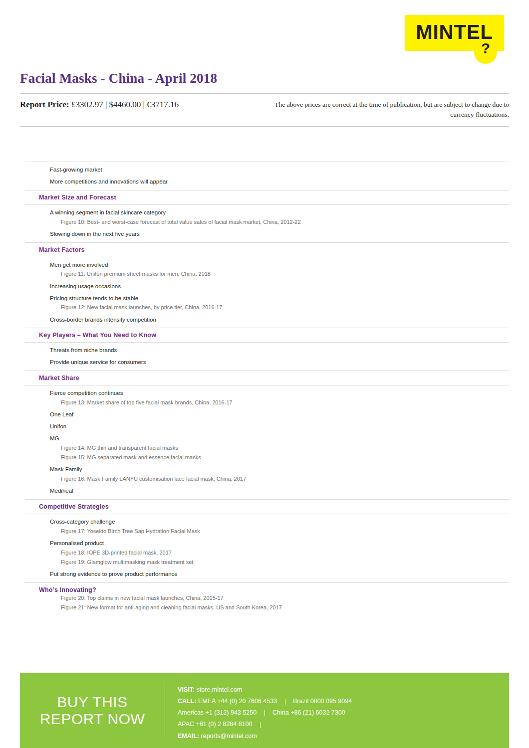MINTEL
?
Facial Masks - China - April 2018
Report Price: £3302.97 | $4460.00 | €3717.16
The above prices are correct at the time of publication, but are subject to change due to currency fluctuations.
Fast-growing market
More competitions and innovations will appear
Market Size and Forecast
A winning segment in facial skincare category
Figure 10: Best- and worst-case forecast of total value sales of facial mask market, China, 2012-22
Slowing down in the next five years
Market Factors
Men get more involved
Figure 11: Unifon premium sheet masks for men, China, 2018
Increasing usage occasions
Pricing structure tends to be stable
Figure 12: New facial mask launches, by price tier, China, 2016-17
Cross-border brands intensify competition
Key Players – What You Need to Know
Threats from niche brands
Provide unique service for consumers
Market Share
Fierce competition continues
Figure 13: Market share of top five facial mask brands, China, 2016-17
One Leaf
Unifon
MG
Figure 14: MG thin and transparent facial masks
Figure 15: MG separated mask and essence facial masks
Mask Family
Figure 16: Mask Family LANYU customisation lace facial mask, China, 2017
Mediheal
Competitive Strategies
Cross-category challenge
Figure 17: Yoseido Birch Tree Sap Hydration Facial Mask
Personalised product
Figure 18: IOPE 3D-printed facial mask, 2017
Figure 19: Glamglow multimasking mask treatment set
Put strong evidence to prove product performance
Who’s Innovating?
Figure 20: Top claims in new facial mask launches, China, 2015-17
Figure 21: New format for anti-aging and cleaning facial masks, US and South Korea, 2017
BUY THIS
REPORT NOW
VISIT: store.mintel.com
CALL: EMEA +44 (0) 20 7606 4533 Brazil 0800 095 9094
Americas +1 (312) 943 5250 China +86 (21) 6032 7300
APAC +61 (0) 2 8284 8100
EMAIL: reports@mintel.com